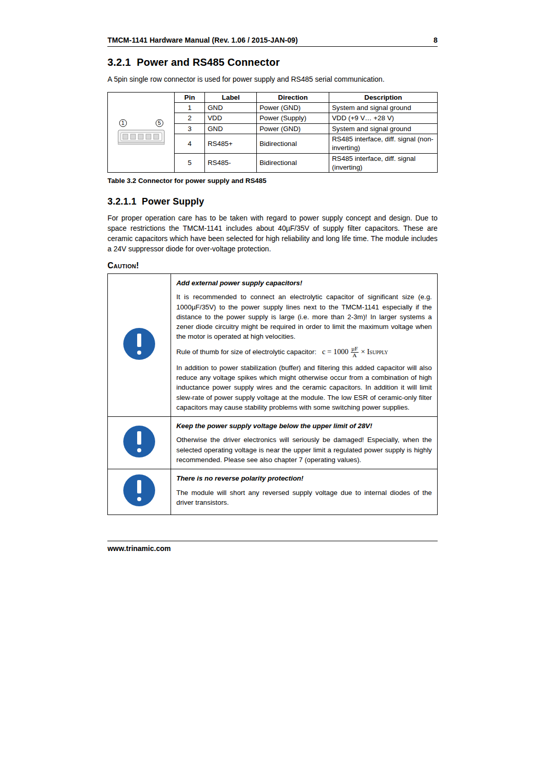TMCM-1141 Hardware Manual (Rev. 1.06 / 2015-JAN-09) 8
3.2.1 Power and RS485 Connector
A 5pin single row connector is used for power supply and RS485 serial communication.
1 5
| Pin | Label | Direction | Description |
| --- | --- | --- | --- |
| 1 | GND | Power (GND) | System and signal ground |
| 2 | VDD | Power (Supply) | VDD (+9 V… +28 V) |
| 3 | GND | Power (GND) | System and signal ground |
| 4 | RS485+ | Bidirectional | RS485 interface, diff. signal (non-inverting) |
| 5 | RS485- | Bidirectional | RS485 interface, diff. signal (inverting) |
Table 3.2 Connector for power supply and RS485
3.2.1.1 Power Supply
For proper operation care has to be taken with regard to power supply concept and design. Due to space restrictions the TMCM-1141 includes about 40µF/35V of supply filter capacitors. These are ceramic capacitors which have been selected for high reliability and long life time. The module includes a 24V suppressor diode for over-voltage protection.
Caution!
| | Add external power supply capacitors! It is recommended to connect an electrolytic capacitor of significant size (e.g. 1000µF/35V) to the power supply lines next to the TMCM-1141 especially if the distance to the power supply is large (i.e. more than 2-3m)! In larger systems a zener diode circuitry might be required in order to limit the maximum voltage when the motor is operated at high velocities. Rule of thumb for size of electrolytic capacitor: c = 1000 µF A × I SUPPLY In addition to power stabilization (buffer) and filtering this added capacitor will also reduce any voltage spikes which might otherwise occur from a combination of high inductance power supply wires and the ceramic capacitors. In addition it will limit slew-rate of power supply voltage at the module. The low ESR of ceramic-only filter capacitors may cause stability problems with some switching power supplies. |
| | Keep the power supply voltage below the upper limit of 28V! Otherwise the driver electronics will seriously be damaged! Especially, when the selected operating voltage is near the upper limit a regulated power supply is highly recommended. Please see also chapter 7 (operating values). |
| | There is no reverse polarity protection! The module will short any reversed supply voltage due to internal diodes of the driver transistors. |
www.trinamic.com